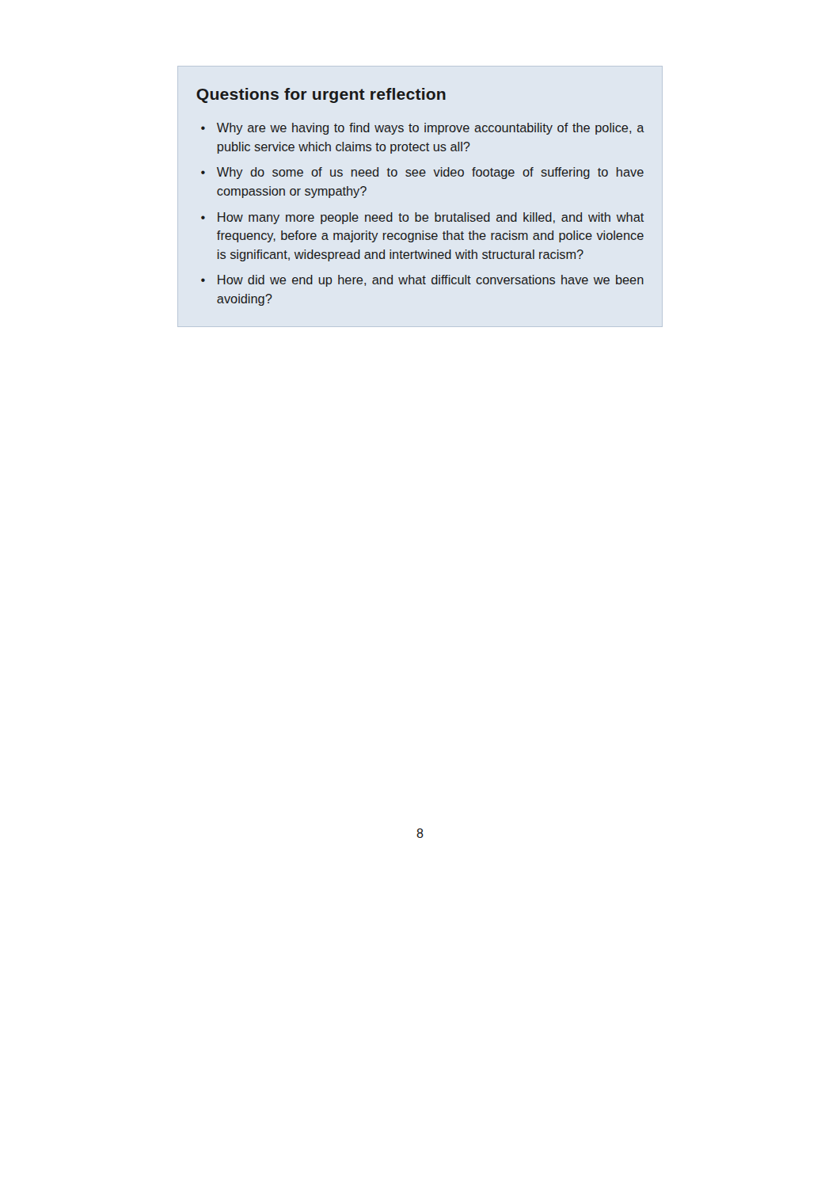Questions for urgent reflection
Why are we having to find ways to improve accountability of the police, a public service which claims to protect us all?
Why do some of us need to see video footage of suffering to have compassion or sympathy?
How many more people need to be brutalised and killed, and with what frequency, before a majority recognise that the racism and police violence is significant, widespread and intertwined with structural racism?
How did we end up here, and what difficult conversations have we been avoiding?
8